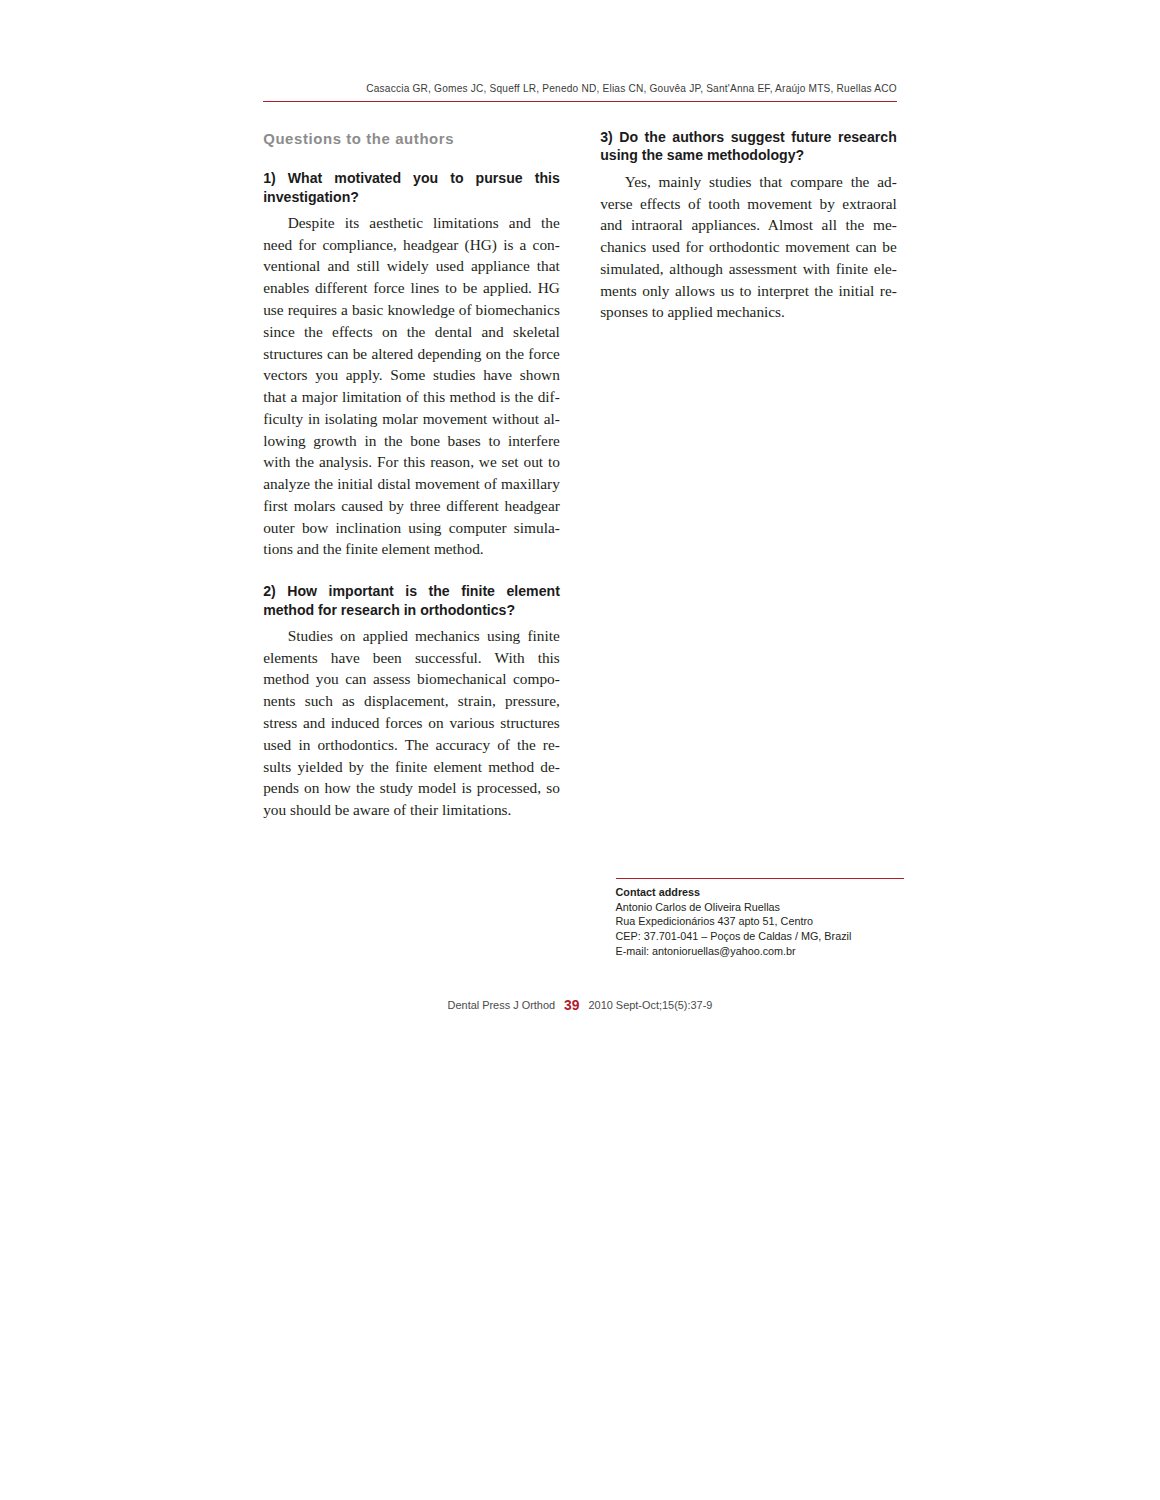Casaccia GR, Gomes JC, Squeff LR, Penedo ND, Elias CN, Gouvêa JP, Sant'Anna EF, Araújo MTS, Ruellas ACO
Questions to the authors
1) What motivated you to pursue this investigation?
Despite its aesthetic limitations and the need for compliance, headgear (HG) is a conventional and still widely used appliance that enables different force lines to be applied. HG use requires a basic knowledge of biomechanics since the effects on the dental and skeletal structures can be altered depending on the force vectors you apply. Some studies have shown that a major limitation of this method is the difficulty in isolating molar movement without allowing growth in the bone bases to interfere with the analysis. For this reason, we set out to analyze the initial distal movement of maxillary first molars caused by three different headgear outer bow inclination using computer simulations and the finite element method.
2) How important is the finite element method for research in orthodontics?
Studies on applied mechanics using finite elements have been successful. With this method you can assess biomechanical components such as displacement, strain, pressure, stress and induced forces on various structures used in orthodontics. The accuracy of the results yielded by the finite element method depends on how the study model is processed, so you should be aware of their limitations.
3) Do the authors suggest future research using the same methodology?
Yes, mainly studies that compare the adverse effects of tooth movement by extraoral and intraoral appliances. Almost all the mechanics used for orthodontic movement can be simulated, although assessment with finite elements only allows us to interpret the initial responses to applied mechanics.
Contact address
Antonio Carlos de Oliveira Ruellas
Rua Expedicionários 437 apto 51, Centro
CEP: 37.701-041 – Poços de Caldas / MG, Brazil
E-mail: antonioruellas@yahoo.com.br
Dental Press J Orthod 39 2010 Sept-Oct;15(5):37-9